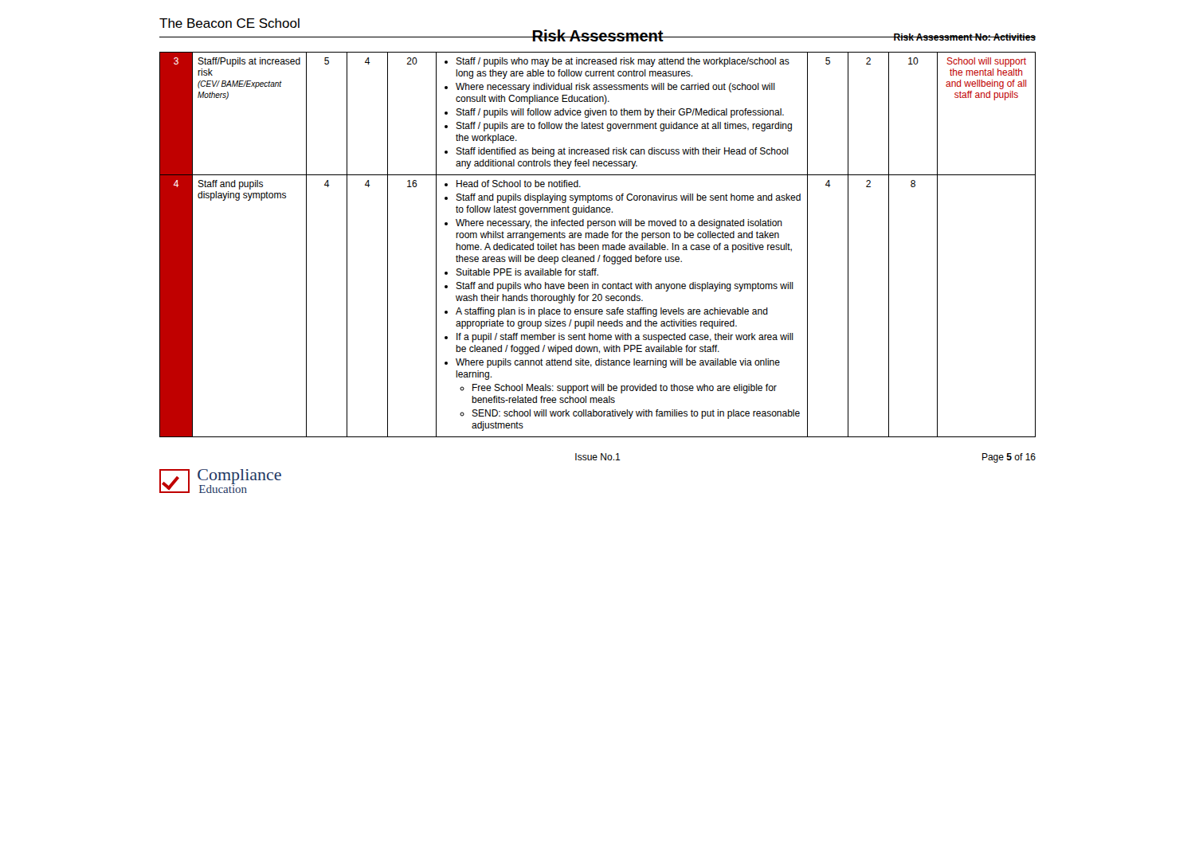The Beacon CE School
Risk Assessment
Risk Assessment No: Activities
| 3 | Staff/Pupils at increased risk (CEV/ BAME/Expectant Mothers) | 5 | 4 | 20 | Staff / pupils who may be at increased risk may attend the workplace/school as long as they are able to follow current control measures. Where necessary individual risk assessments will be carried out (school will consult with Compliance Education). Staff / pupils will follow advice given to them by their GP/Medical professional. Staff / pupils are to follow the latest government guidance at all times, regarding the workplace. Staff identified as being at increased risk can discuss with their Head of School any additional controls they feel necessary. | 5 | 2 | 10 | School will support the mental health and wellbeing of all staff and pupils |
| 4 | Staff and pupils displaying symptoms | 4 | 4 | 16 | Head of School to be notified. Staff and pupils displaying symptoms of Coronavirus will be sent home and asked to follow latest government guidance. Where necessary, the infected person will be moved to a designated isolation room whilst arrangements are made for the person to be collected and taken home. A dedicated toilet has been made available. In a case of a positive result, these areas will be deep cleaned / fogged before use. Suitable PPE is available for staff. Staff and pupils who have been in contact with anyone displaying symptoms will wash their hands thoroughly for 20 seconds. A staffing plan is in place to ensure safe staffing levels are achievable and appropriate to group sizes / pupil needs and the activities required. If a pupil / staff member is sent home with a suspected case, their work area will be cleaned / fogged / wiped down, with PPE available for staff. Where pupils cannot attend site, distance learning will be available via online learning. Free School Meals: support will be provided to those who are eligible for benefits-related free school meals SEND: school will work collaboratively with families to put in place reasonable adjustments | 4 | 2 | 8 | |
Issue No.1
Page 5 of 16
Compliance
Education